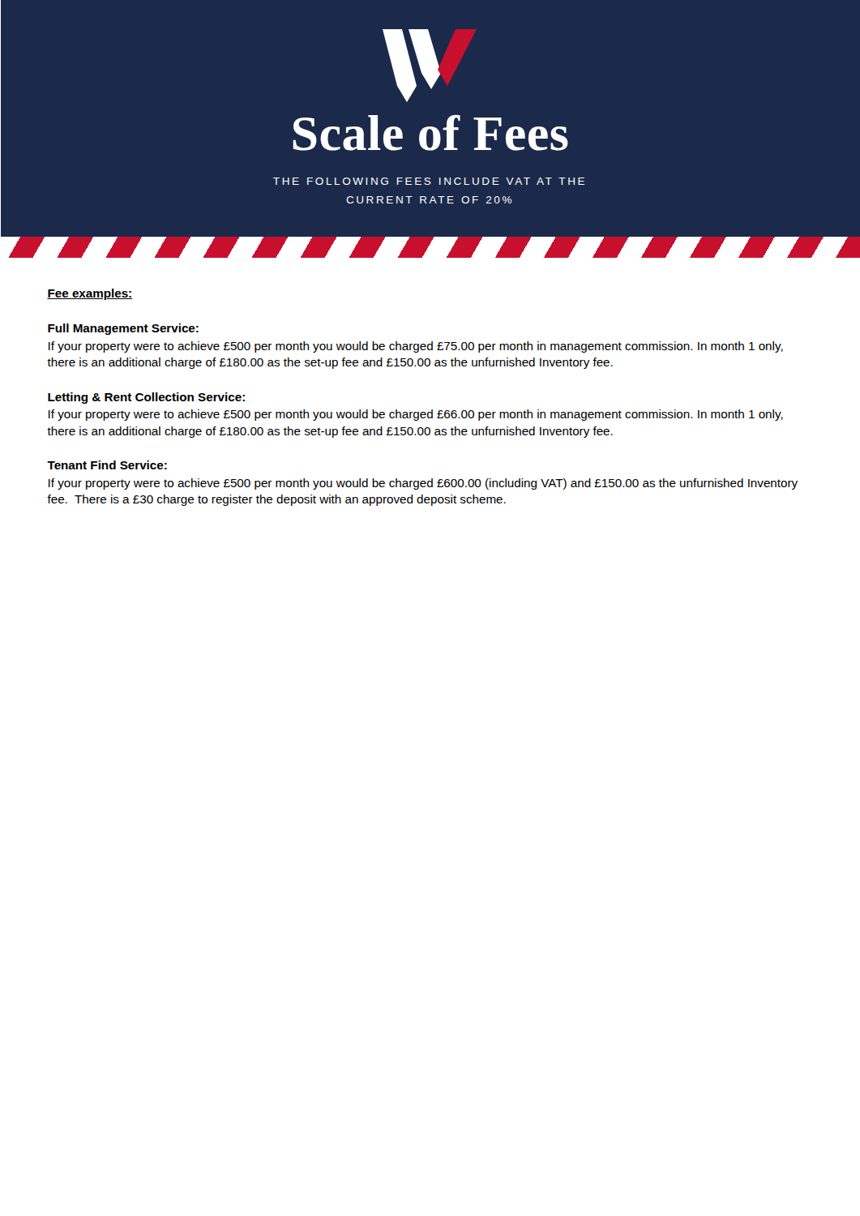Scale of Fees
The following fees include VAT at the
current rate of 20%
Fee examples:
Full Management Service:
If your property were to achieve £500 per month you would be charged £75.00 per month in management commission. In month 1 only, there is an additional charge of £180.00 as the set-up fee and £150.00 as the unfurnished Inventory fee.
Letting & Rent Collection Service:
If your property were to achieve £500 per month you would be charged £66.00 per month in management commission. In month 1 only, there is an additional charge of £180.00 as the set-up fee and £150.00 as the unfurnished Inventory fee.
Tenant Find Service:
If your property were to achieve £500 per month you would be charged £600.00 (including VAT) and £150.00 as the unfurnished Inventory fee. There is a £30 charge to register the deposit with an approved deposit scheme.